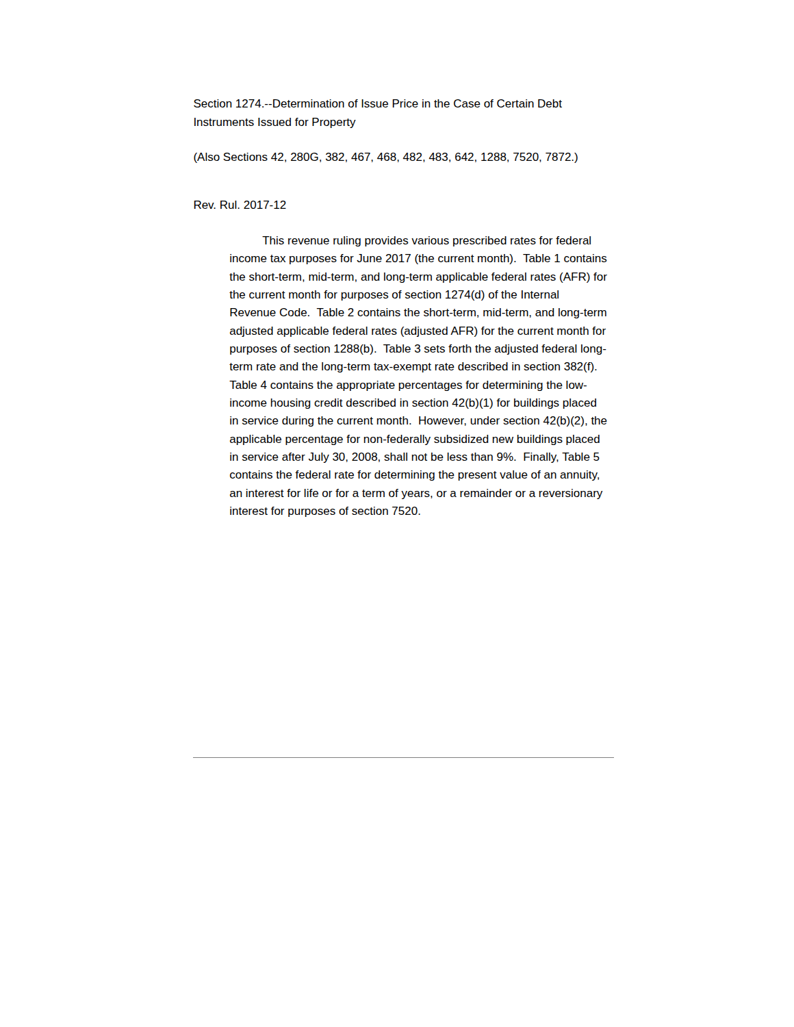Section 1274.--Determination of Issue Price in the Case of Certain Debt Instruments Issued for Property
(Also Sections 42, 280G, 382, 467, 468, 482, 483, 642, 1288, 7520, 7872.)
Rev. Rul. 2017-12
This revenue ruling provides various prescribed rates for federal income tax purposes for June 2017 (the current month). Table 1 contains the short-term, mid-term, and long-term applicable federal rates (AFR) for the current month for purposes of section 1274(d) of the Internal Revenue Code. Table 2 contains the short-term, mid-term, and long-term adjusted applicable federal rates (adjusted AFR) for the current month for purposes of section 1288(b). Table 3 sets forth the adjusted federal long-term rate and the long-term tax-exempt rate described in section 382(f). Table 4 contains the appropriate percentages for determining the low-income housing credit described in section 42(b)(1) for buildings placed in service during the current month. However, under section 42(b)(2), the applicable percentage for non-federally subsidized new buildings placed in service after July 30, 2008, shall not be less than 9%. Finally, Table 5 contains the federal rate for determining the present value of an annuity, an interest for life or for a term of years, or a remainder or a reversionary interest for purposes of section 7520.